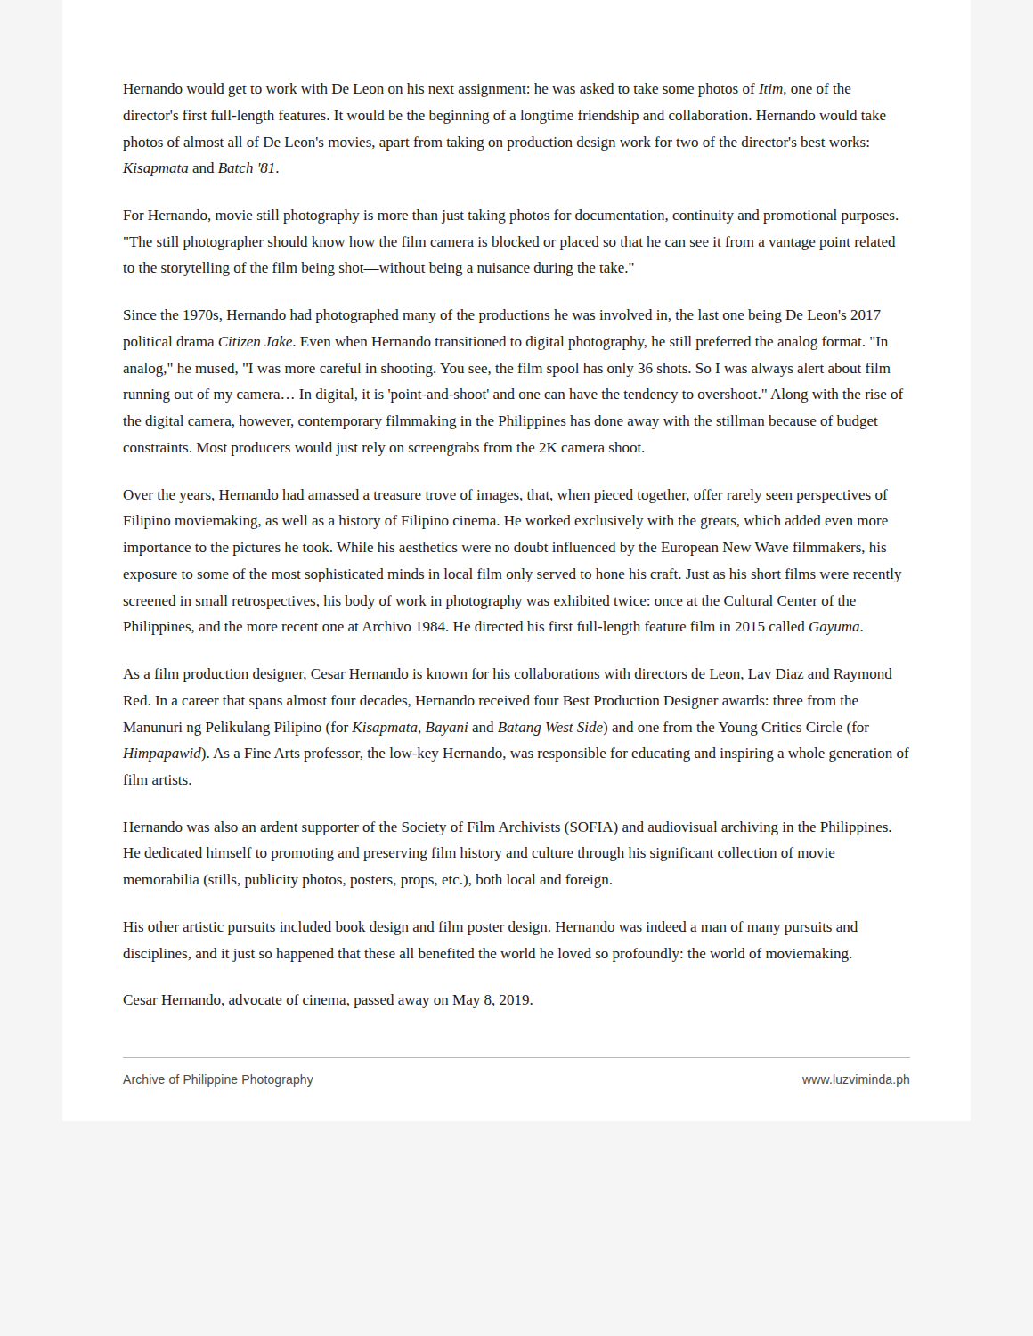Hernando would get to work with De Leon on his next assignment: he was asked to take some photos of Itim, one of the director's first full-length features. It would be the beginning of a longtime friendship and collaboration. Hernando would take photos of almost all of De Leon's movies, apart from taking on production design work for two of the director's best works: Kisapmata and Batch '81.
For Hernando, movie still photography is more than just taking photos for documentation, continuity and promotional purposes. "The still photographer should know how the film camera is blocked or placed so that he can see it from a vantage point related to the storytelling of the film being shot—without being a nuisance during the take."
Since the 1970s, Hernando had photographed many of the productions he was involved in, the last one being De Leon's 2017 political drama Citizen Jake. Even when Hernando transitioned to digital photography, he still preferred the analog format. "In analog," he mused, "I was more careful in shooting. You see, the film spool has only 36 shots. So I was always alert about film running out of my camera… In digital, it is 'point-and-shoot' and one can have the tendency to overshoot." Along with the rise of the digital camera, however, contemporary filmmaking in the Philippines has done away with the stillman because of budget constraints. Most producers would just rely on screengrabs from the 2K camera shoot.
Over the years, Hernando had amassed a treasure trove of images, that, when pieced together, offer rarely seen perspectives of Filipino moviemaking, as well as a history of Filipino cinema. He worked exclusively with the greats, which added even more importance to the pictures he took. While his aesthetics were no doubt influenced by the European New Wave filmmakers, his exposure to some of the most sophisticated minds in local film only served to hone his craft. Just as his short films were recently screened in small retrospectives, his body of work in photography was exhibited twice: once at the Cultural Center of the Philippines, and the more recent one at Archivo 1984. He directed his first full-length feature film in 2015 called Gayuma.
As a film production designer, Cesar Hernando is known for his collaborations with directors de Leon, Lav Diaz and Raymond Red. In a career that spans almost four decades, Hernando received four Best Production Designer awards: three from the Manunuri ng Pelikulang Pilipino (for Kisapmata, Bayani and Batang West Side) and one from the Young Critics Circle (for Himpapawid). As a Fine Arts professor, the low-key Hernando, was responsible for educating and inspiring a whole generation of film artists.
Hernando was also an ardent supporter of the Society of Film Archivists (SOFIA) and audiovisual archiving in the Philippines. He dedicated himself to promoting and preserving film history and culture through his significant collection of movie memorabilia (stills, publicity photos, posters, props, etc.), both local and foreign.
His other artistic pursuits included book design and film poster design. Hernando was indeed a man of many pursuits and disciplines, and it just so happened that these all benefited the world he loved so profoundly: the world of moviemaking.
Cesar Hernando, advocate of cinema, passed away on May 8, 2019.
Archive of Philippine Photography www.luzviminda.ph